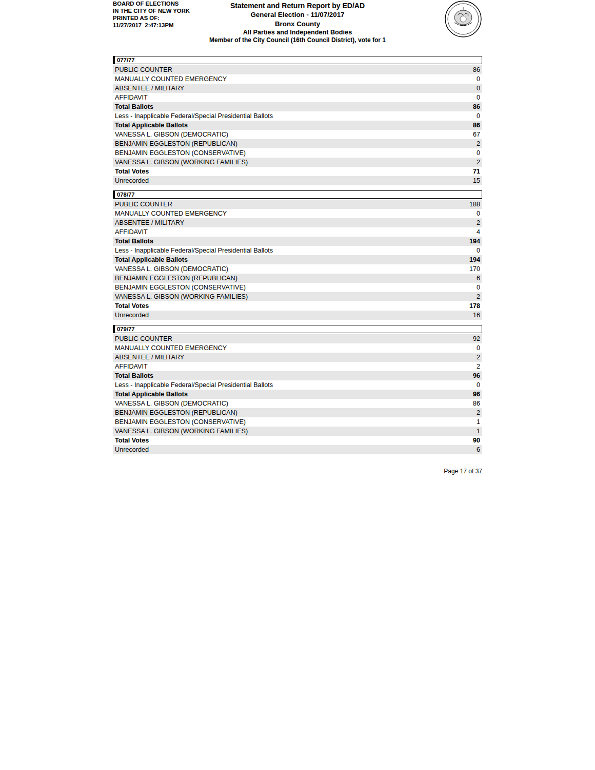BOARD OF ELECTIONS
IN THE CITY OF NEW YORK
PRINTED AS OF:
11/27/2017 2:47:13PM
Statement and Return Report by ED/AD
General Election - 11/07/2017
Bronx County
All Parties and Independent Bodies
Member of the City Council (16th Council District), vote for 1
077/77
| PUBLIC COUNTER | 86 |
| MANUALLY COUNTED EMERGENCY | 0 |
| ABSENTEE / MILITARY | 0 |
| AFFIDAVIT | 0 |
| Total Ballots | 86 |
| Less - Inapplicable Federal/Special Presidential Ballots | 0 |
| Total Applicable Ballots | 86 |
| VANESSA L. GIBSON (DEMOCRATIC) | 67 |
| BENJAMIN EGGLESTON (REPUBLICAN) | 2 |
| BENJAMIN EGGLESTON (CONSERVATIVE) | 0 |
| VANESSA L. GIBSON (WORKING FAMILIES) | 2 |
| Total Votes | 71 |
| Unrecorded | 15 |
078/77
| PUBLIC COUNTER | 188 |
| MANUALLY COUNTED EMERGENCY | 0 |
| ABSENTEE / MILITARY | 2 |
| AFFIDAVIT | 4 |
| Total Ballots | 194 |
| Less - Inapplicable Federal/Special Presidential Ballots | 0 |
| Total Applicable Ballots | 194 |
| VANESSA L. GIBSON (DEMOCRATIC) | 170 |
| BENJAMIN EGGLESTON (REPUBLICAN) | 6 |
| BENJAMIN EGGLESTON (CONSERVATIVE) | 0 |
| VANESSA L. GIBSON (WORKING FAMILIES) | 2 |
| Total Votes | 178 |
| Unrecorded | 16 |
079/77
| PUBLIC COUNTER | 92 |
| MANUALLY COUNTED EMERGENCY | 0 |
| ABSENTEE / MILITARY | 2 |
| AFFIDAVIT | 2 |
| Total Ballots | 96 |
| Less - Inapplicable Federal/Special Presidential Ballots | 0 |
| Total Applicable Ballots | 96 |
| VANESSA L. GIBSON (DEMOCRATIC) | 86 |
| BENJAMIN EGGLESTON (REPUBLICAN) | 2 |
| BENJAMIN EGGLESTON (CONSERVATIVE) | 1 |
| VANESSA L. GIBSON (WORKING FAMILIES) | 1 |
| Total Votes | 90 |
| Unrecorded | 6 |
Page 17 of 37